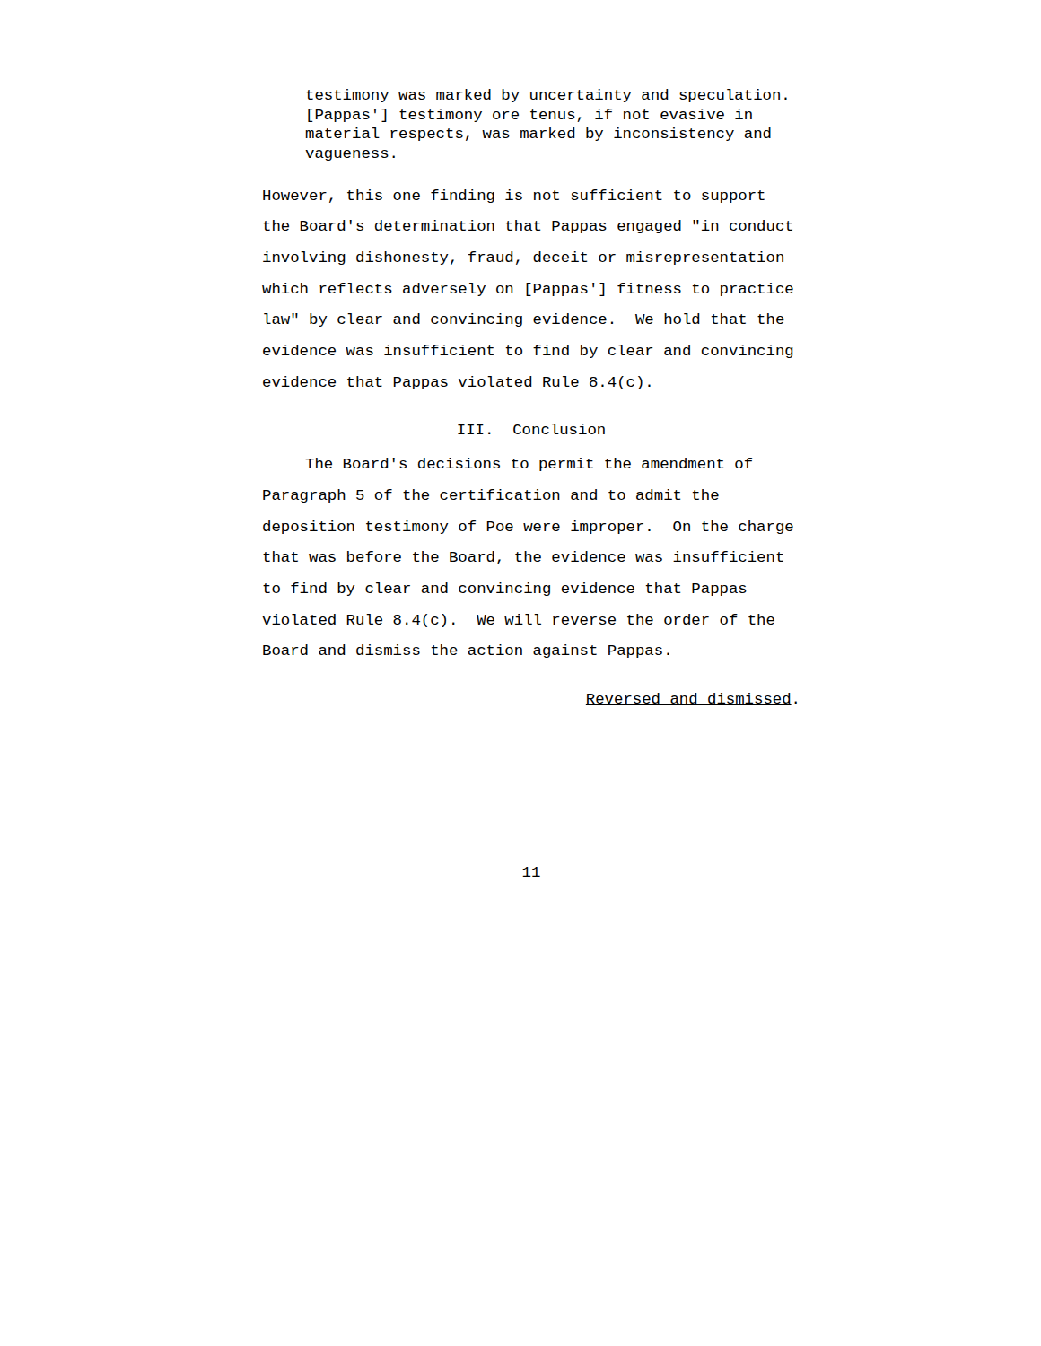testimony was marked by uncertainty and speculation. [Pappas'] testimony ore tenus, if not evasive in material respects, was marked by inconsistency and vagueness.
However, this one finding is not sufficient to support the Board's determination that Pappas engaged "in conduct involving dishonesty, fraud, deceit or misrepresentation which reflects adversely on [Pappas'] fitness to practice law" by clear and convincing evidence. We hold that the evidence was insufficient to find by clear and convincing evidence that Pappas violated Rule 8.4(c).
III. Conclusion
The Board's decisions to permit the amendment of Paragraph 5 of the certification and to admit the deposition testimony of Poe were improper. On the charge that was before the Board, the evidence was insufficient to find by clear and convincing evidence that Pappas violated Rule 8.4(c). We will reverse the order of the Board and dismiss the action against Pappas.
Reversed and dismissed.
11